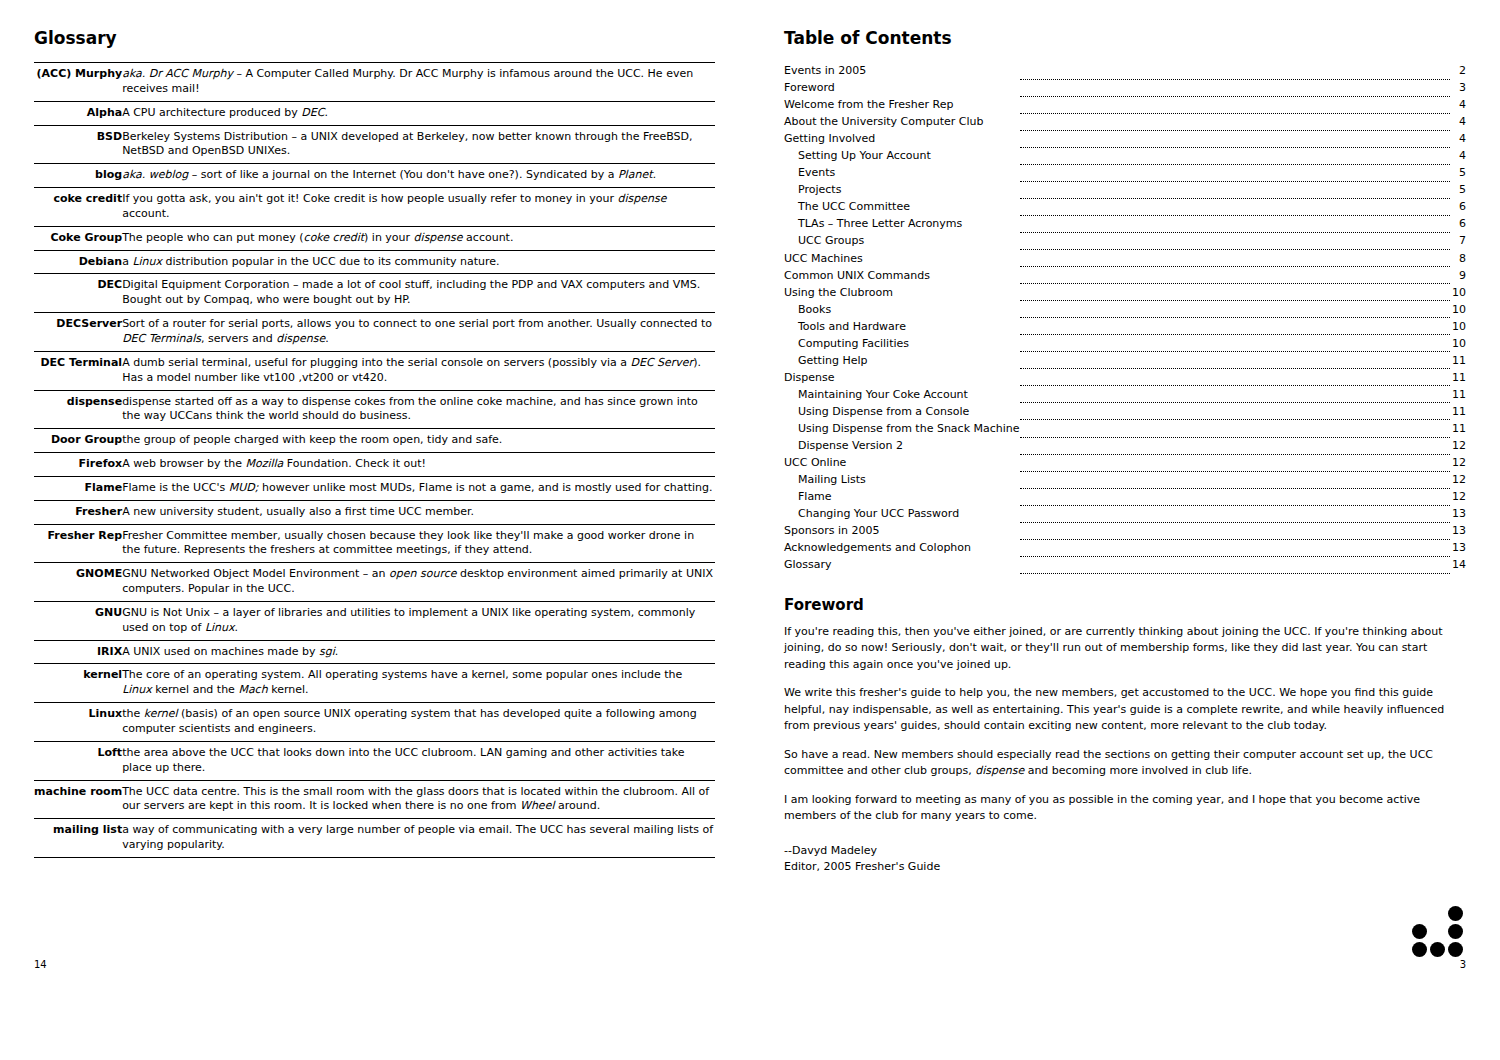Glossary
| (ACC) Murphy | aka. Dr ACC Murphy – A Computer Called Murphy. Dr ACC Murphy is infamous around the UCC. He even receives mail! |
| Alpha | A CPU architecture produced by DEC . |
| BSD | Berkeley Systems Distribution – a UNIX developed at Berkeley, now better known through the FreeBSD, NetBSD and OpenBSD UNIXes. |
| blog | aka. weblog – sort of like a journal on the Internet (You don't have one?). Syndicated by a Planet. |
| coke credit | If you gotta ask, you ain't got it! Coke credit is how people usually refer to money in your dispense account. |
| Coke Group | The people who can put money ( coke credit ) in your dispense account. |
| Debian | a Linux distribution popular in the UCC due to its community nature. |
| DEC | Digital Equipment Corporation – made a lot of cool stuff, including the PDP and VAX computers and VMS. Bought out by Compaq, who were bought out by HP. |
| DECServer | Sort of a router for serial ports, allows you to connect to one serial port from another. Usually connected to DEC Terminals , servers and dispense . |
| DEC Terminal | A dumb serial terminal, useful for plugging into the serial console on servers (possibly via a DEC Server ). Has a model number like vt100 ,vt200 or vt420. |
| dispense | dispense started off as a way to dispense cokes from the online coke machine, and has since grown into the way UCCans think the world should do business. |
| Door Group | the group of people charged with keep the room open, tidy and safe. |
| Firefox | A web browser by the Mozilla Foundation. Check it out! |
| Flame | Flame is the UCC's MUD; however unlike most MUDs, Flame is not a game, and is mostly used for chatting. |
| Fresher | A new university student, usually also a first time UCC member. |
| Fresher Rep | Fresher Committee member, usually chosen because they look like they'll make a good worker drone in the future. Represents the freshers at committee meetings, if they attend. |
| GNOME | GNU Networked Object Model Environment – an open source desktop environment aimed primarily at UNIX computers. Popular in the UCC. |
| GNU | GNU is Not Unix – a layer of libraries and utilities to implement a UNIX like operating system, commonly used on top of Linux . |
| IRIX | A UNIX used on machines made by sgi . |
| kernel | The core of an operating system. All operating systems have a kernel, some popular ones include the Linux kernel and the Mach kernel. |
| Linux | the kernel (basis) of an open source UNIX operating system that has developed quite a following among computer scientists and engineers. |
| Loft | the area above the UCC that looks down into the UCC clubroom. LAN gaming and other activities take place up there. |
| machine room | The UCC data centre. This is the small room with the glass doors that is located within the clubroom. All of our servers are kept in this room. It is locked when there is no one from Wheel around. |
| mailing list | a way of communicating with a very large number of people via email. The UCC has several mailing lists of varying popularity. |
14
Table of Contents
| Events in 2005 | | 2 |
| Foreword | | 3 |
| Welcome from the Fresher Rep | | 4 |
| About the University Computer Club | | 4 |
| Getting Involved | | 4 |
| Setting Up Your Account | | 4 |
| Events | | 5 |
| Projects | | 5 |
| The UCC Committee | | 6 |
| TLAs – Three Letter Acronyms | | 6 |
| UCC Groups | | 7 |
| UCC Machines | | 8 |
| Common UNIX Commands | | 9 |
| Using the Clubroom | | 10 |
| Books | | 10 |
| Tools and Hardware | | 10 |
| Computing Facilities | | 10 |
| Getting Help | | 11 |
| Dispense | | 11 |
| Maintaining Your Coke Account | | 11 |
| Using Dispense from a Console | | 11 |
| Using Dispense from the Snack Machine | | 11 |
| Dispense Version 2 | | 12 |
| UCC Online | | 12 |
| Mailing Lists | | 12 |
| Flame | | 12 |
| Changing Your UCC Password | | 13 |
| Sponsors in 2005 | | 13 |
| Acknowledgements and Colophon | | 13 |
| Glossary | | 14 |
Foreword
If you're reading this, then you've either joined, or are currently thinking about joining the UCC. If you're thinking about joining, do so now! Seriously, don't wait, or they'll run out of membership forms, like they did last year. You can start reading this again once you've joined up.
We write this fresher's guide to help you, the new members, get accustomed to the UCC. We hope you find this guide helpful, nay indispensable, as well as entertaining. This year's guide is a complete rewrite, and while heavily influenced from previous years' guides, should contain exciting new content, more relevant to the club today.
So have a read. New members should especially read the sections on getting their computer account set up, the UCC committee and other club groups, dispense and becoming more involved in club life.
I am looking forward to meeting as many of you as possible in the coming year, and I hope that you become active members of the club for many years to come.
--Davyd Madeley
Editor, 2005 Fresher's Guide
3